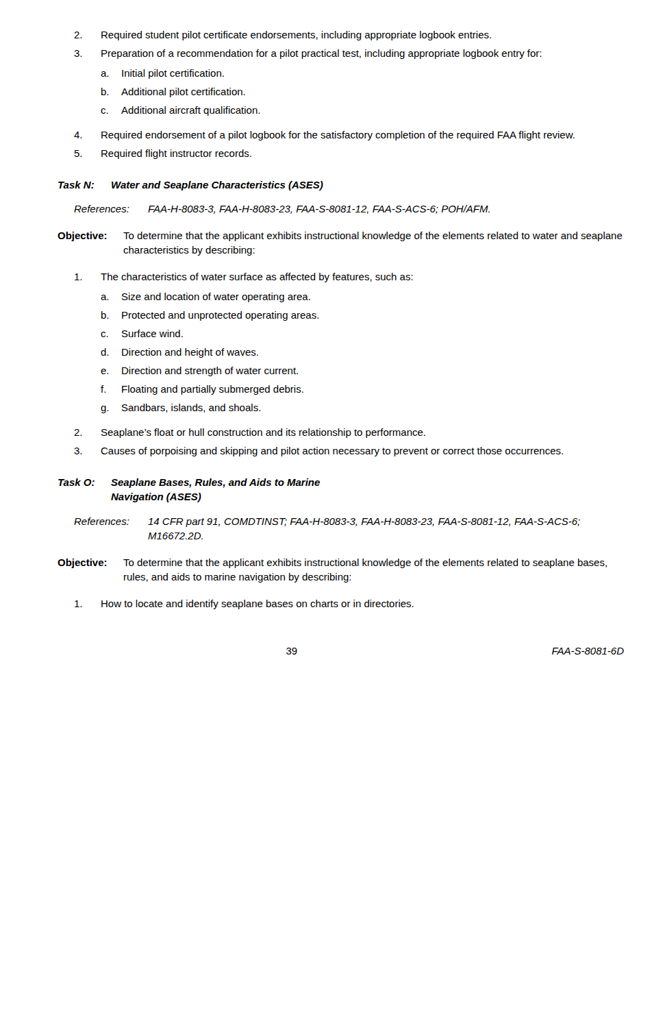2. Required student pilot certificate endorsements, including appropriate logbook entries.
3. Preparation of a recommendation for a pilot practical test, including appropriate logbook entry for:
a. Initial pilot certification.
b. Additional pilot certification.
c. Additional aircraft qualification.
4. Required endorsement of a pilot logbook for the satisfactory completion of the required FAA flight review.
5. Required flight instructor records.
Task N: Water and Seaplane Characteristics (ASES)
References:
FAA-H-8083-3, FAA-H-8083-23, FAA-S-8081-12, FAA-S-ACS-6; POH/AFM.
Objective:
To determine that the applicant exhibits instructional knowledge of the elements related to water and seaplane characteristics by describing:
1. The characteristics of water surface as affected by features, such as:
a. Size and location of water operating area.
b. Protected and unprotected operating areas.
c. Surface wind.
d. Direction and height of waves.
e. Direction and strength of water current.
f. Floating and partially submerged debris.
g. Sandbars, islands, and shoals.
2. Seaplane’s float or hull construction and its relationship to performance.
3. Causes of porpoising and skipping and pilot action necessary to prevent or correct those occurrences.
Task O: Seaplane Bases, Rules, and Aids to Marine
Navigation (ASES)
References:
14 CFR part 91, COMDTINST; FAA-H-8083-3, FAA-H-8083-23, FAA-S-8081-12, FAA-S-ACS-6; M16672.2D.
Objective:
To determine that the applicant exhibits instructional knowledge of the elements related to seaplane bases, rules, and aids to marine navigation by describing:
1. How to locate and identify seaplane bases on charts or in directories.
39 FAA-S-8081-6D